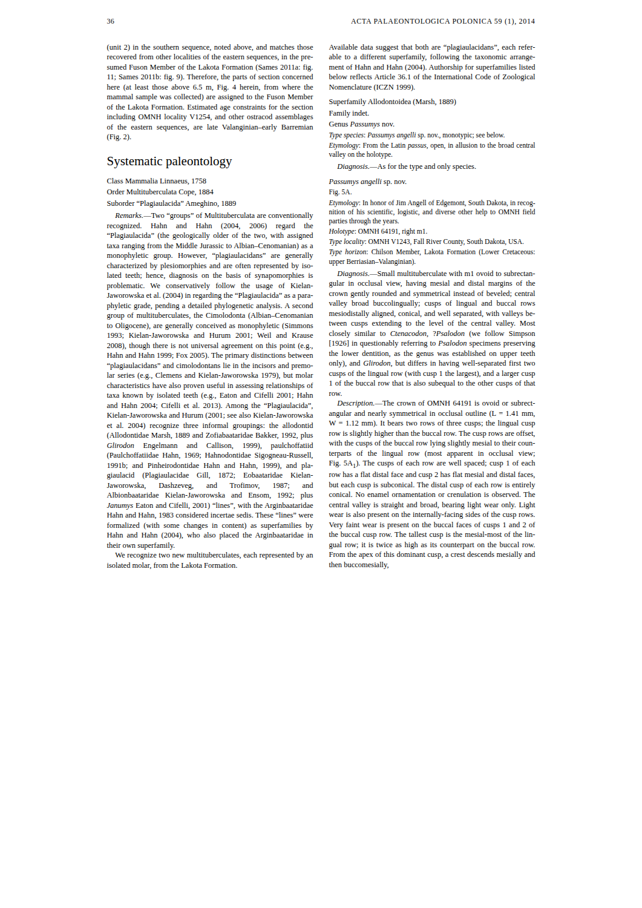36 Acta Palaeontologica Polonica 59 (1), 2014
(unit 2) in the southern sequence, noted above, and matches those recovered from other localities of the eastern sequences, in the presumed Fuson Member of the Lakota Formation (Sames 2011a: fig. 11; Sames 2011b: fig. 9). Therefore, the parts of section concerned here (at least those above 6.5 m, Fig. 4 herein, from where the mammal sample was collected) are assigned to the Fuson Member of the Lakota Formation. Estimated age constraints for the section including OMNH locality V1254, and other ostracod assemblages of the eastern sequences, are late Valanginian–early Barremian (Fig. 2).
Systematic paleontology
Class Mammalia Linnaeus, 1758
Order Multituberculata Cope, 1884
Suborder “Plagiaulacida” Ameghino, 1889
Remarks.—Two “groups” of Multituberculata are conventionally recognized. Hahn and Hahn (2004, 2006) regard the “Plagiaulacida” (the geologically older of the two, with assigned taxa ranging from the Middle Jurassic to Albian–Cenomanian) as a monophyletic group. However, “plagiaulacidans” are generally characterized by plesiomorphies and are often represented by isolated teeth; hence, diagnosis on the basis of synapomorphies is problematic. We conservatively follow the usage of Kielan-Jaworowska et al. (2004) in regarding the “Plagiaulacida” as a paraphyletic grade, pending a detailed phylogenetic analysis. A second group of multituberculates, the Cimolodonta (Albian–Cenomanian to Oligocene), are generally conceived as monophyletic (Simmons 1993; Kielan-Jaworowska and Hurum 2001; Weil and Krause 2008), though there is not universal agreement on this point (e.g., Hahn and Hahn 1999; Fox 2005). The primary distinctions between “plagiaulacidans” and cimolodontans lie in the incisors and premolar series (e.g., Clemens and Kielan-Jaworowska 1979), but molar characteristics have also proven useful in assessing relationships of taxa known by isolated teeth (e.g., Eaton and Cifelli 2001; Hahn and Hahn 2004; Cifelli et al. 2013). Among the “Plagiaulacida”, Kielan-Jaworowska and Hurum (2001; see also Kielan-Jaworowska et al. 2004) recognize three informal groupings: the allodontid (Allodontidae Marsh, 1889 and Zofiabaataridae Bakker, 1992, plus Glirodon Engelmann and Callison, 1999), paulchoffatiid (Paulchoffatiidae Hahn, 1969; Hahnodontidae Sigogneau-Russell, 1991b; and Pinheirodontidae Hahn and Hahn, 1999), and plagiaulacid (Plagiaulacidae Gill, 1872; Eobaataridae Kielan-Jaworowska, Dashzeveg, and Trofimov, 1987; and Albionbaataridae Kielan-Jaworowska and Ensom, 1992; plus Janumys Eaton and Cifelli, 2001) “lines”, with the Arginbaataridae Hahn and Hahn, 1983 considered incertae sedis. These “lines” were formalized (with some changes in content) as superfamilies by Hahn and Hahn (2004), who also placed the Arginbaataridae in their own superfamily.
We recognize two new multituberculates, each represented by an isolated molar, from the Lakota Formation.
Available data suggest that both are “plagiaulacidans”, each referable to a different superfamily, following the taxonomic arrangement of Hahn and Hahn (2004). Authorship for superfamilies listed below reflects Article 36.1 of the International Code of Zoological Nomenclature (ICZN 1999).
Superfamily Allodontoidea (Marsh, 1889)
Family indet.
Genus Passumys nov.
Type species: Passumys angelli sp. nov., monotypic; see below.
Etymology: From the Latin passus, open, in allusion to the broad central valley on the holotype.
Diagnosis.—As for the type and only species.
Passumys angelli sp. nov.
Fig. 5A.
Etymology: In honor of Jim Angell of Edgemont, South Dakota, in recognition of his scientific, logistic, and diverse other help to OMNH field parties through the years.
Holotype: OMNH 64191, right m1.
Type locality: OMNH V1243, Fall River County, South Dakota, USA.
Type horizon: Chilson Member, Lakota Formation (Lower Cretaceous: upper Berriasian–Valanginian).
Diagnosis.—Small multituberculate with m1 ovoid to subrectangular in occlusal view, having mesial and distal margins of the crown gently rounded and symmetrical instead of beveled; central valley broad buccolingually; cusps of lingual and buccal rows mesiodistally aligned, conical, and well separated, with valleys between cusps extending to the level of the central valley. Most closely similar to Ctenacodon, ?Psalodon (we follow Simpson [1926] in questionably referring to Psalodon specimens preserving the lower dentition, as the genus was established on upper teeth only), and Glirodon, but differs in having well-separated first two cusps of the lingual row (with cusp 1 the largest), and a larger cusp 1 of the buccal row that is also subequal to the other cusps of that row.
Description.—The crown of OMNH 64191 is ovoid or subrectangular and nearly symmetrical in occlusal outline (L = 1.41 mm, W = 1.12 mm). It bears two rows of three cusps; the lingual cusp row is slightly higher than the buccal row. The cusp rows are offset, with the cusps of the buccal row lying slightly mesial to their counterparts of the lingual row (most apparent in occlusal view; Fig. 5A1). The cusps of each row are well spaced; cusp 1 of each row has a flat distal face and cusp 2 has flat mesial and distal faces, but each cusp is subconical. The distal cusp of each row is entirely conical. No enamel ornamentation or crenulation is observed. The central valley is straight and broad, bearing light wear only. Light wear is also present on the internally-facing sides of the cusp rows. Very faint wear is present on the buccal faces of cusps 1 and 2 of the buccal cusp row. The tallest cusp is the mesial-most of the lingual row; it is twice as high as its counterpart on the buccal row. From the apex of this dominant cusp, a crest descends mesially and then buccomesially,